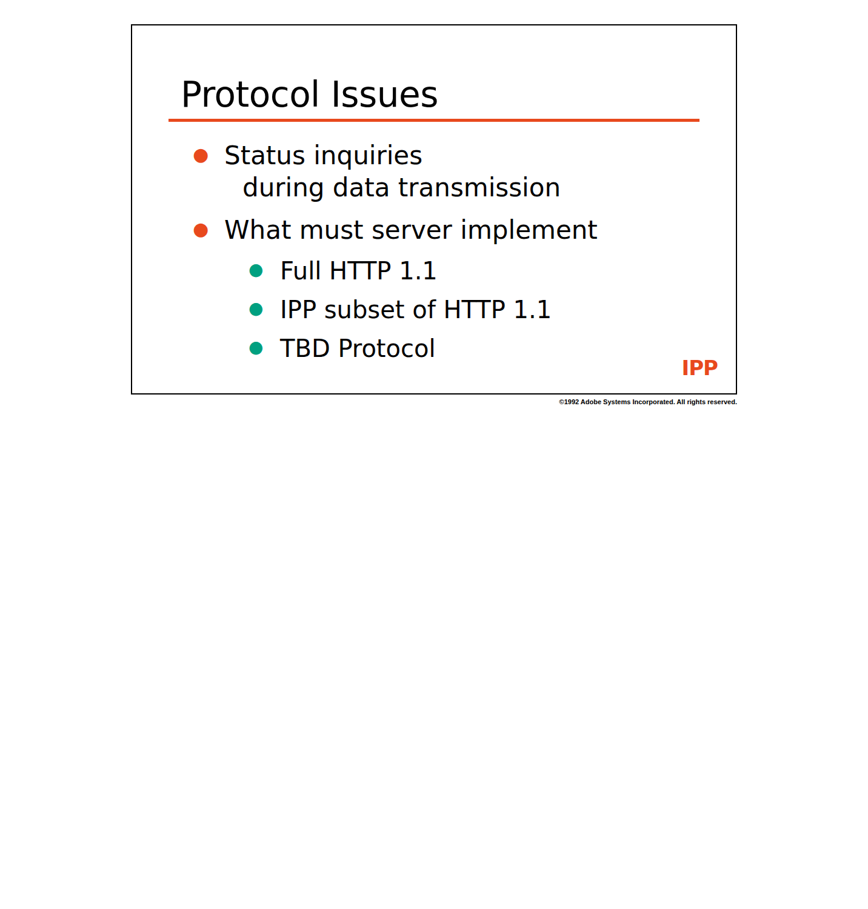Protocol Issues
Status inquiriesduring data transmission
What must server implement
Full HTTP 1.1
IPP subset of HTTP 1.1
TBD Protocol
IPP
©1992 Adobe Systems Incorporated. All rights reserved.